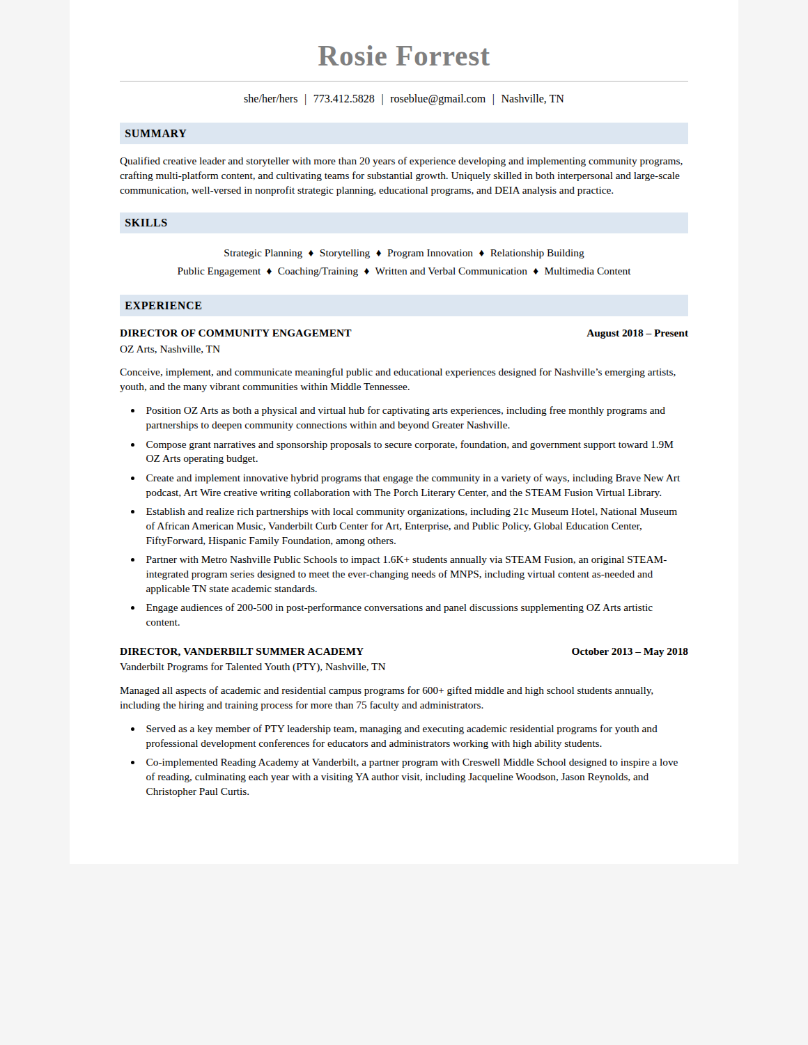Rosie Forrest
she/her/hers | 773.412.5828 | roseblue@gmail.com | Nashville, TN
Summary
Qualified creative leader and storyteller with more than 20 years of experience developing and implementing community programs, crafting multi-platform content, and cultivating teams for substantial growth. Uniquely skilled in both interpersonal and large-scale communication, well-versed in nonprofit strategic planning, educational programs, and DEIA analysis and practice.
Skills
Strategic Planning ♦ Storytelling ♦ Program Innovation ♦ Relationship Building
Public Engagement ♦ Coaching/Training ♦ Written and Verbal Communication ♦ Multimedia Content
Experience
Director of Community Engagement August 2018 – Present
OZ Arts, Nashville, TN
Conceive, implement, and communicate meaningful public and educational experiences designed for Nashville’s emerging artists, youth, and the many vibrant communities within Middle Tennessee.
Position OZ Arts as both a physical and virtual hub for captivating arts experiences, including free monthly programs and partnerships to deepen community connections within and beyond Greater Nashville.
Compose grant narratives and sponsorship proposals to secure corporate, foundation, and government support toward 1.9M OZ Arts operating budget.
Create and implement innovative hybrid programs that engage the community in a variety of ways, including Brave New Art podcast, Art Wire creative writing collaboration with The Porch Literary Center, and the STEAM Fusion Virtual Library.
Establish and realize rich partnerships with local community organizations, including 21c Museum Hotel, National Museum of African American Music, Vanderbilt Curb Center for Art, Enterprise, and Public Policy, Global Education Center, FiftyForward, Hispanic Family Foundation, among others.
Partner with Metro Nashville Public Schools to impact 1.6K+ students annually via STEAM Fusion, an original STEAM-integrated program series designed to meet the ever-changing needs of MNPS, including virtual content as-needed and applicable TN state academic standards.
Engage audiences of 200-500 in post-performance conversations and panel discussions supplementing OZ Arts artistic content.
Director, Vanderbilt Summer Academy October 2013 – May 2018
Vanderbilt Programs for Talented Youth (PTY), Nashville, TN
Managed all aspects of academic and residential campus programs for 600+ gifted middle and high school students annually, including the hiring and training process for more than 75 faculty and administrators.
Served as a key member of PTY leadership team, managing and executing academic residential programs for youth and professional development conferences for educators and administrators working with high ability students.
Co-implemented Reading Academy at Vanderbilt, a partner program with Creswell Middle School designed to inspire a love of reading, culminating each year with a visiting YA author visit, including Jacqueline Woodson, Jason Reynolds, and Christopher Paul Curtis.